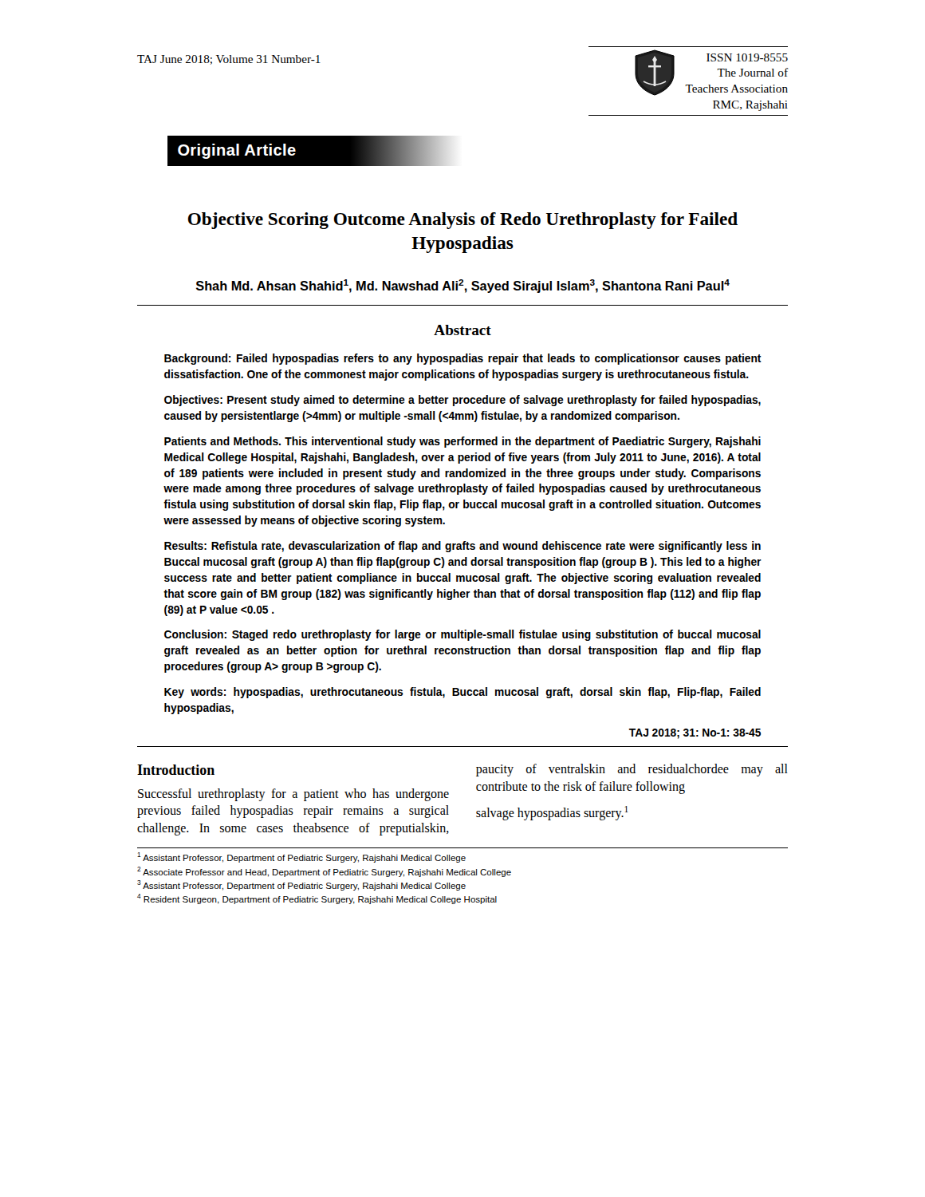TAJ June 2018; Volume 31 Number-1
ISSN 1019-8555
The Journal of
Teachers Association
RMC, Rajshahi
Original Article
Objective Scoring Outcome Analysis of Redo Urethroplasty for Failed Hypospadias
Shah Md. Ahsan Shahid1, Md. Nawshad Ali2, Sayed Sirajul Islam3, Shantona Rani Paul4
Abstract
Background: Failed hypospadias refers to any hypospadias repair that leads to complicationsor causes patient dissatisfaction. One of the commonest major complications of hypospadias surgery is urethrocutaneous fistula.
Objectives: Present study aimed to determine a better procedure of salvage urethroplasty for failed hypospadias, caused by persistentlarge (>4mm) or multiple -small (<4mm) fistulae, by a randomized comparison.
Patients and Methods. This interventional study was performed in the department of Paediatric Surgery, Rajshahi Medical College Hospital, Rajshahi, Bangladesh, over a period of five years (from July 2011 to June, 2016). A total of 189 patients were included in present study and randomized in the three groups under study. Comparisons were made among three procedures of salvage urethroplasty of failed hypospadias caused by urethrocutaneous fistula using substitution of dorsal skin flap, Flip flap, or buccal mucosal graft in a controlled situation. Outcomes were assessed by means of objective scoring system.
Results: Refistula rate, devascularization of flap and grafts and wound dehiscence rate were significantly less in Buccal mucosal graft (group A) than flip flap(group C) and dorsal transposition flap (group B ). This led to a higher success rate and better patient compliance in buccal mucosal graft. The objective scoring evaluation revealed that score gain of BM group (182) was significantly higher than that of dorsal transposition flap (112) and flip flap (89) at P value <0.05 .
Conclusion: Staged redo urethroplasty for large or multiple-small fistulae using substitution of buccal mucosal graft revealed as an better option for urethral reconstruction than dorsal transposition flap and flip flap procedures (group A> group B >group C).
Key words: hypospadias, urethrocutaneous fistula, Buccal mucosal graft, dorsal skin flap, Flip-flap, Failed hypospadias,
TAJ 2018; 31: No-1: 38-45
Introduction
Successful urethroplasty for a patient who has undergone previous failed hypospadias repair remains a surgical challenge. In some cases theabsence of preputialskin, paucity of ventralskin and residualchordee may all contribute to the risk of failure following
salvage hypospadias surgery.1
1 Assistant Professor, Department of Pediatric Surgery, Rajshahi Medical College
2 Associate Professor and Head, Department of Pediatric Surgery, Rajshahi Medical College
3 Assistant Professor, Department of Pediatric Surgery, Rajshahi Medical College
4 Resident Surgeon, Department of Pediatric Surgery, Rajshahi Medical College Hospital